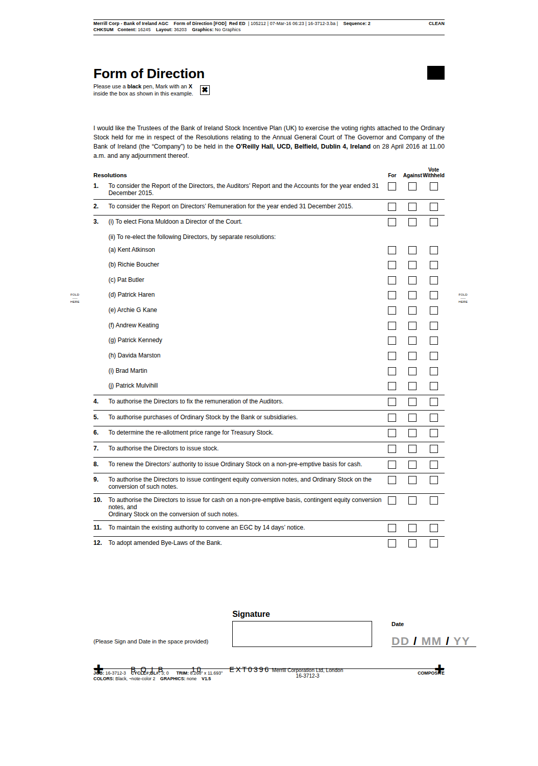Merrill Corp - Bank of Ireland AGC Form of Direction [FOD] Red ED | 105212 | 07-Mar-16 06:23 | 16-3712-3.ba | Sequence: 2
CLEAN
CHKSUM Content: 16245 Layout: 36203 Graphics: No Graphics
FOLD-----HERE
FOLD-----HERE
Form of Direction
Please use a black pen, Mark with an X
inside the box as shown in this example.
✖
I would like the Trustees of the Bank of Ireland Stock Incentive Plan (UK) to exercise the voting rights attached to the Ordinary Stock held for me in respect of the Resolutions relating to the Annual General Court of The Governor and Company of the Bank of Ireland (the “Company”) to be held in the O’Reilly Hall, UCD, Belfield, Dublin 4, Ireland on 28 April 2016 at 11.00 a.m. and any adjournment thereof.
| Resolutions | For | Against | Vote Withheld |
| --- | --- | --- | --- |
| 1. | To consider the Report of the Directors, the Auditors’ Report and the Accounts for the year ended 31 December 2015. | | | |
| 2. | To consider the Report on Directors’ Remuneration for the year ended 31 December 2015. | | | |
| 3. | (i) To elect Fiona Muldoon a Director of the Court. | | | |
| | (ii) To re-elect the following Directors, by separate resolutions: | | | |
| | (a) Kent Atkinson | | | |
| | (b) Richie Boucher | | | |
| | (c) Pat Butler | | | |
| | (d) Patrick Haren | | | |
| | (e) Archie G Kane | | | |
| | (f) Andrew Keating | | | |
| | (g) Patrick Kennedy | | | |
| | (h) Davida Marston | | | |
| | (i) Brad Martin | | | |
| | (j) Patrick Mulvihill | | | |
| 4. | To authorise the Directors to fix the remuneration of the Auditors. | | | |
| 5. | To authorise purchases of Ordinary Stock by the Bank or subsidiaries. | | | |
| 6. | To determine the re-allotment price range for Treasury Stock. | | | |
| 7. | To authorise the Directors to issue stock. | | | |
| 8. | To renew the Directors’ authority to issue Ordinary Stock on a non-pre-emptive basis for cash. | | | |
| 9. | To authorise the Directors to issue contingent equity conversion notes, and Ordinary Stock on the conversion of such notes. | | | |
| 10. | To authorise the Directors to issue for cash on a non-pre-emptive basis, contingent equity conversion notes, and Ordinary Stock on the conversion of such notes. | | | |
| 11. | To maintain the existing authority to convene an EGC by 14 days’ notice. | | | |
| 12. | To adopt amended Bye-Laws of the Bank. | | | |
(Please Sign and Date in the space provided)
Signature
Date
DD / MM / YY
✚ B O I B 10 EXT0396 ✚
Merrill Corporation Ltd, London
16-3712-3
JOB: 16-3712-3 CYCLE#;BL#: 3; 0 TRIM: 8.268" x 11.693"
COLORS: Black, ~note-color 2 GRAPHICS: none V1.5
COMPOSITE